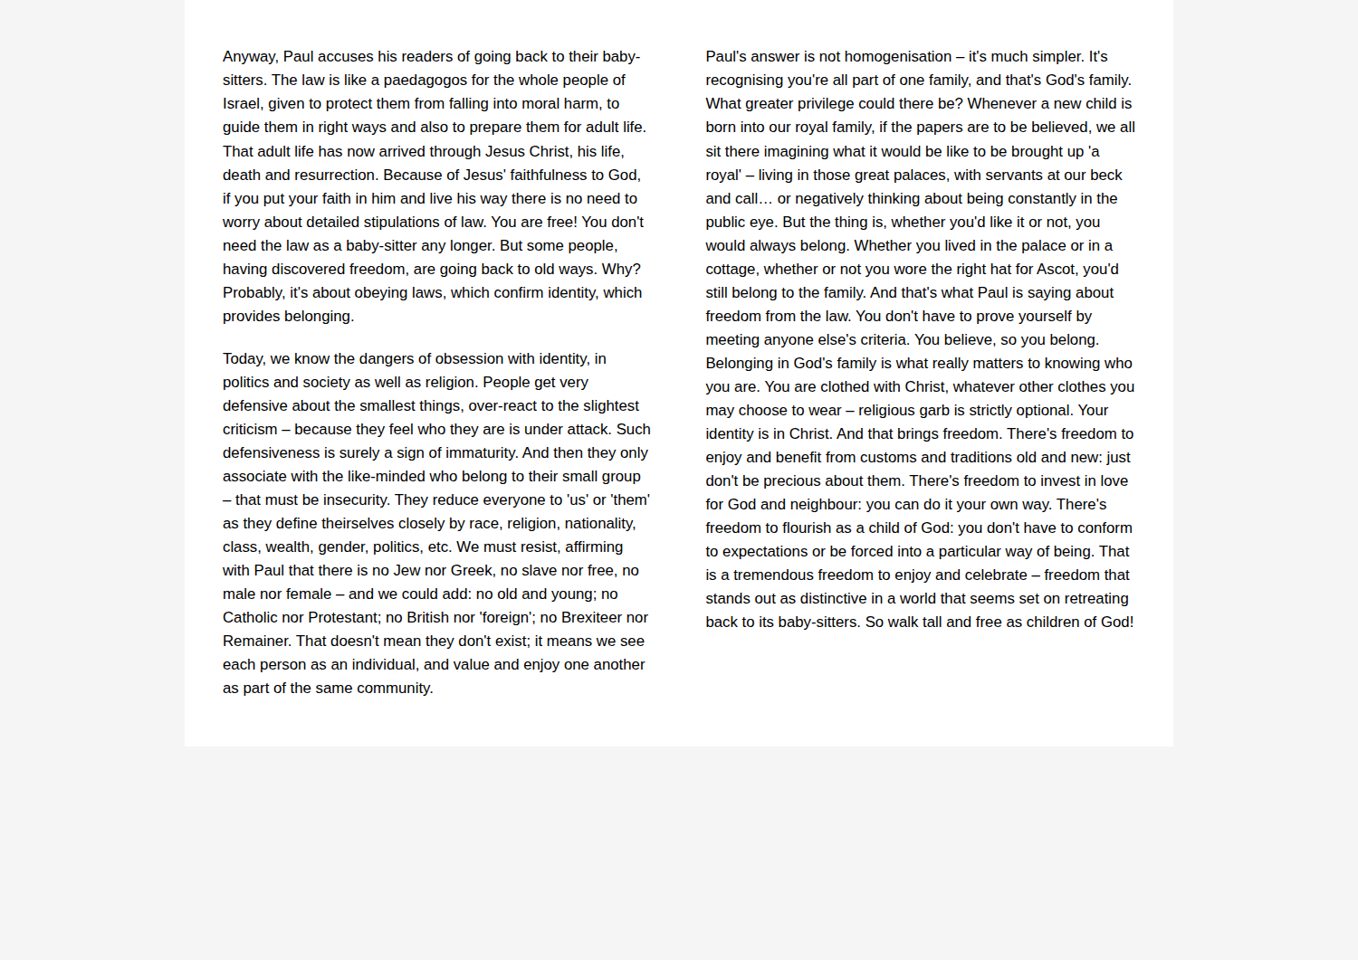Anyway, Paul accuses his readers of going back to their baby-sitters. The law is like a paedagogos for the whole people of Israel, given to protect them from falling into moral harm, to guide them in right ways and also to prepare them for adult life. That adult life has now arrived through Jesus Christ, his life, death and resurrection. Because of Jesus' faithfulness to God, if you put your faith in him and live his way there is no need to worry about detailed stipulations of law. You are free! You don't need the law as a baby-sitter any longer. But some people, having discovered freedom, are going back to old ways. Why? Probably, it's about obeying laws, which confirm identity, which provides belonging.
Today, we know the dangers of obsession with identity, in politics and society as well as religion. People get very defensive about the smallest things, over-react to the slightest criticism – because they feel who they are is under attack. Such defensiveness is surely a sign of immaturity. And then they only associate with the like-minded who belong to their small group – that must be insecurity. They reduce everyone to 'us' or 'them' as they define theirselves closely by race, religion, nationality, class, wealth, gender, politics, etc. We must resist, affirming with Paul that there is no Jew nor Greek, no slave nor free, no male nor female – and we could add: no old and young; no Catholic nor Protestant; no British nor 'foreign'; no Brexiteer nor Remainer. That doesn't mean they don't exist; it means we see each person as an individual, and value and enjoy one another as part of the same community.
Paul's answer is not homogenisation – it's much simpler. It's recognising you're all part of one family, and that's God's family. What greater privilege could there be? Whenever a new child is born into our royal family, if the papers are to be believed, we all sit there imagining what it would be like to be brought up 'a royal' – living in those great palaces, with servants at our beck and call… or negatively thinking about being constantly in the public eye. But the thing is, whether you'd like it or not, you would always belong. Whether you lived in the palace or in a cottage, whether or not you wore the right hat for Ascot, you'd still belong to the family. And that's what Paul is saying about freedom from the law. You don't have to prove yourself by meeting anyone else's criteria. You believe, so you belong. Belonging in God's family is what really matters to knowing who you are. You are clothed with Christ, whatever other clothes you may choose to wear – religious garb is strictly optional. Your identity is in Christ. And that brings freedom. There's freedom to enjoy and benefit from customs and traditions old and new: just don't be precious about them. There's freedom to invest in love for God and neighbour: you can do it your own way. There's freedom to flourish as a child of God: you don't have to conform to expectations or be forced into a particular way of being. That is a tremendous freedom to enjoy and celebrate – freedom that stands out as distinctive in a world that seems set on retreating back to its baby-sitters. So walk tall and free as children of God!